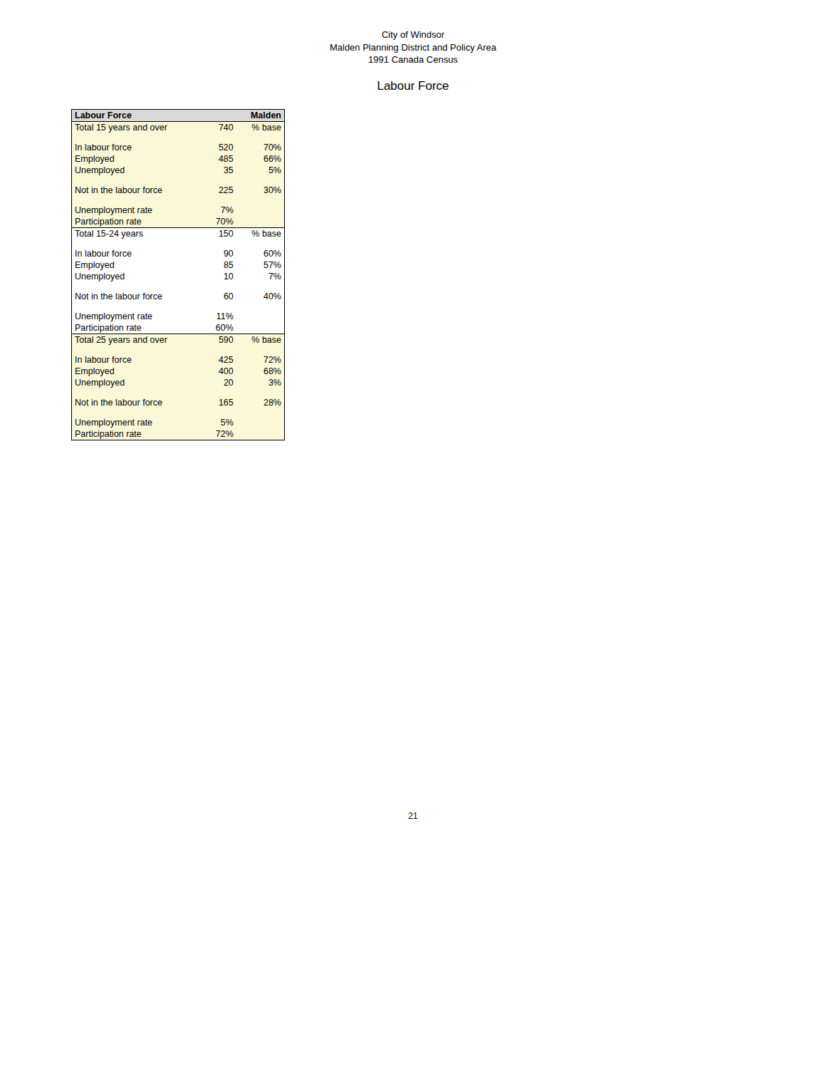City of Windsor
Malden Planning District and Policy Area
1991 Canada Census
Labour Force
| Labour Force | Malden |
| --- | --- |
| Total 15 years and over | 740 | % base |
| In labour force | 520 | 70% |
| Employed | 485 | 66% |
| Unemployed | 35 | 5% |
| Not in the labour force | 225 | 30% |
| Unemployment rate | 7% | |
| Participation rate | 70% | |
| Total 15-24 years | 150 | % base |
| In labour force | 90 | 60% |
| Employed | 85 | 57% |
| Unemployed | 10 | 7% |
| Not in the labour force | 60 | 40% |
| Unemployment rate | 11% | |
| Participation rate | 60% | |
| Total 25 years and over | 590 | % base |
| In labour force | 425 | 72% |
| Employed | 400 | 68% |
| Unemployed | 20 | 3% |
| Not in the labour force | 165 | 28% |
| Unemployment rate | 5% | |
| Participation rate | 72% | |
21